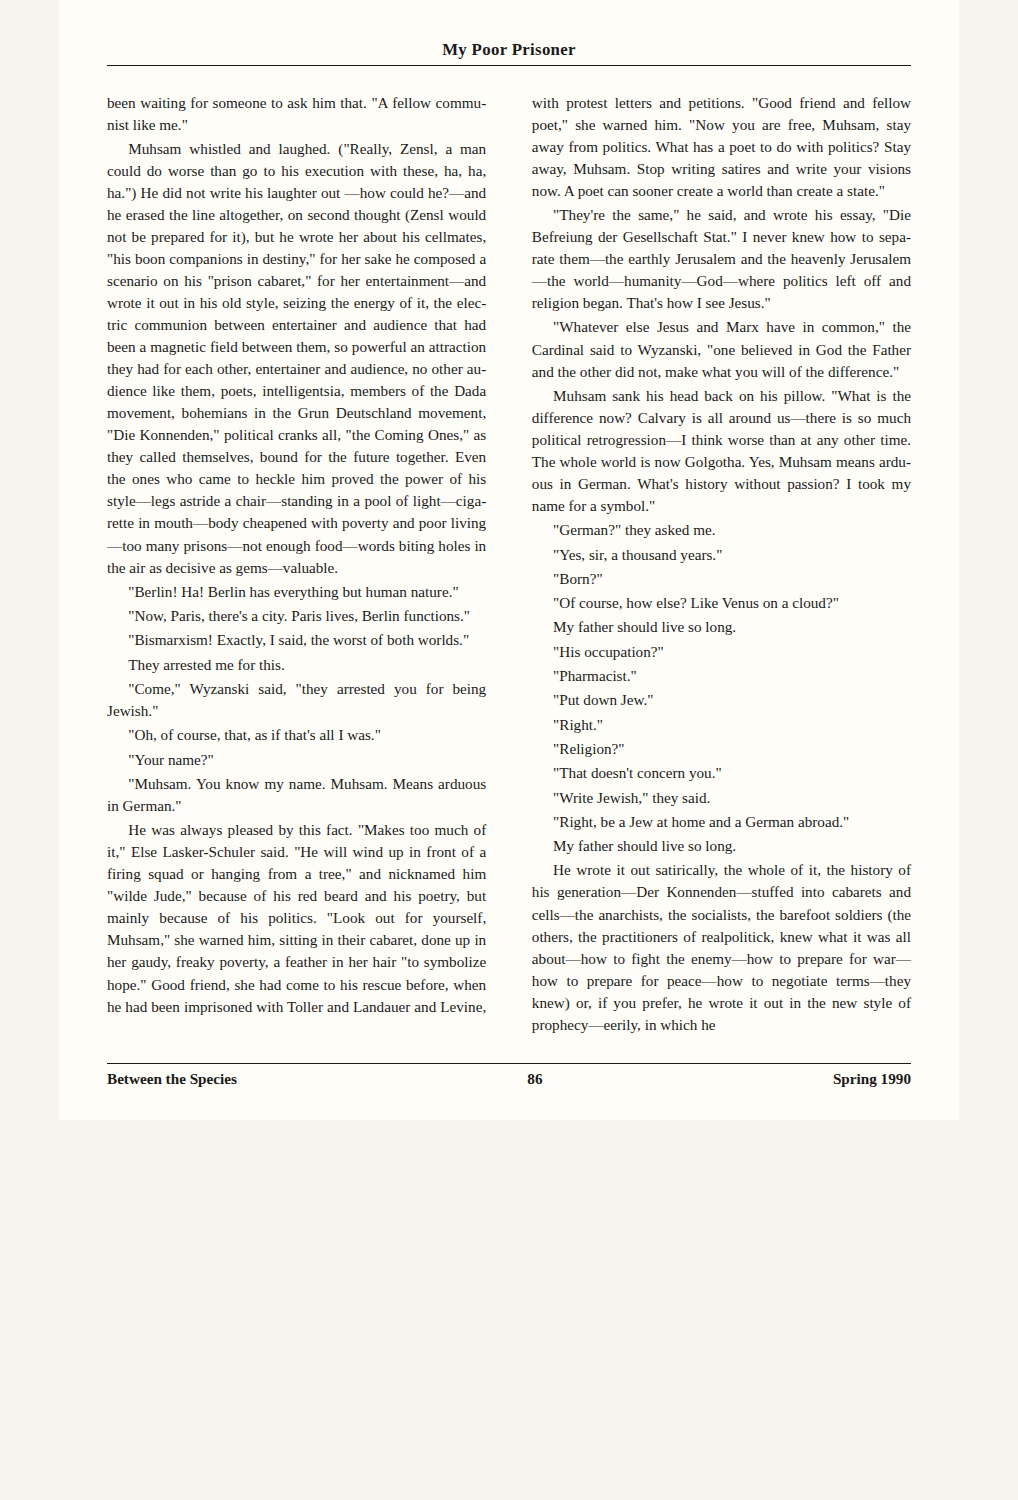My Poor Prisoner
been waiting for someone to ask him that. "A fellow communist like me."
Muhsam whistled and laughed. ("Really, Zensl, a man could do worse than go to his execution with these, ha, ha, ha.") He did not write his laughter out —how could he?—and he erased the line altogether, on second thought (Zensl would not be prepared for it), but he wrote her about his cellmates, "his boon companions in destiny," for her sake he composed a scenario on his "prison cabaret," for her entertainment—and wrote it out in his old style, seizing the energy of it, the electric communion between entertainer and audience that had been a magnetic field between them, so powerful an attraction they had for each other, entertainer and audience, no other audience like them, poets, intelligentsia, members of the Dada movement, bohemians in the Grun Deutschland movement, "Die Konnenden," political cranks all, "the Coming Ones," as they called themselves, bound for the future together. Even the ones who came to heckle him proved the power of his style—legs astride a chair—standing in a pool of light—cigarette in mouth—body cheapened with poverty and poor living—too many prisons—not enough food—words biting holes in the air as decisive as gems—valuable.
"Berlin! Ha! Berlin has everything but human nature."
"Now, Paris, there's a city. Paris lives, Berlin functions."
"Bismarxism! Exactly, I said, the worst of both worlds."
They arrested me for this.
"Come," Wyzanski said, "they arrested you for being Jewish."
"Oh, of course, that, as if that's all I was."
"Your name?"
"Muhsam. You know my name. Muhsam. Means arduous in German."
He was always pleased by this fact. "Makes too much of it," Else Lasker-Schuler said. "He will wind up in front of a firing squad or hanging from a tree," and nicknamed him "wilde Jude," because of his red beard and his poetry, but mainly because of his politics. "Look out for yourself, Muhsam," she warned him, sitting in their cabaret, done up in her gaudy, freaky poverty, a feather in her hair "to symbolize hope." Good friend, she had come to his rescue before, when he had been imprisoned with Toller and Landauer and Levine, with protest letters and petitions. "Good friend and fellow poet," she warned him. "Now you are free, Muhsam, stay away from politics. What has a poet to do with politics? Stay away, Muhsam. Stop writing satires and write your visions now. A poet can sooner create a world than create a state."
"They're the same," he said, and wrote his essay, "Die Befreiung der Gesellschaft Stat." I never knew how to separate them—the earthly Jerusalem and the heavenly Jerusalem—the world—humanity—God—where politics left off and religion began. That's how I see Jesus."
"Whatever else Jesus and Marx have in common," the Cardinal said to Wyzanski, "one believed in God the Father and the other did not, make what you will of the difference."
Muhsam sank his head back on his pillow. "What is the difference now? Calvary is all around us—there is so much political retrogression—I think worse than at any other time. The whole world is now Golgotha. Yes, Muhsam means arduous in German. What's history without passion? I took my name for a symbol."
"German?" they asked me.
"Yes, sir, a thousand years."
"Born?"
"Of course, how else? Like Venus on a cloud?"
My father should live so long.
"His occupation?"
"Pharmacist."
"Put down Jew."
"Right."
"Religion?"
"That doesn't concern you."
"Write Jewish," they said.
"Right, be a Jew at home and a German abroad."
My father should live so long.
He wrote it out satirically, the whole of it, the history of his generation—Der Konnenden—stuffed into cabarets and cells—the anarchists, the socialists, the barefoot soldiers (the others, the practitioners of realpolitick, knew what it was all about—how to fight the enemy—how to prepare for war—how to prepare for peace—how to negotiate terms—they knew) or, if you prefer, he wrote it out in the new style of prophecy—eerily, in which he
Between the Species 86 Spring 1990